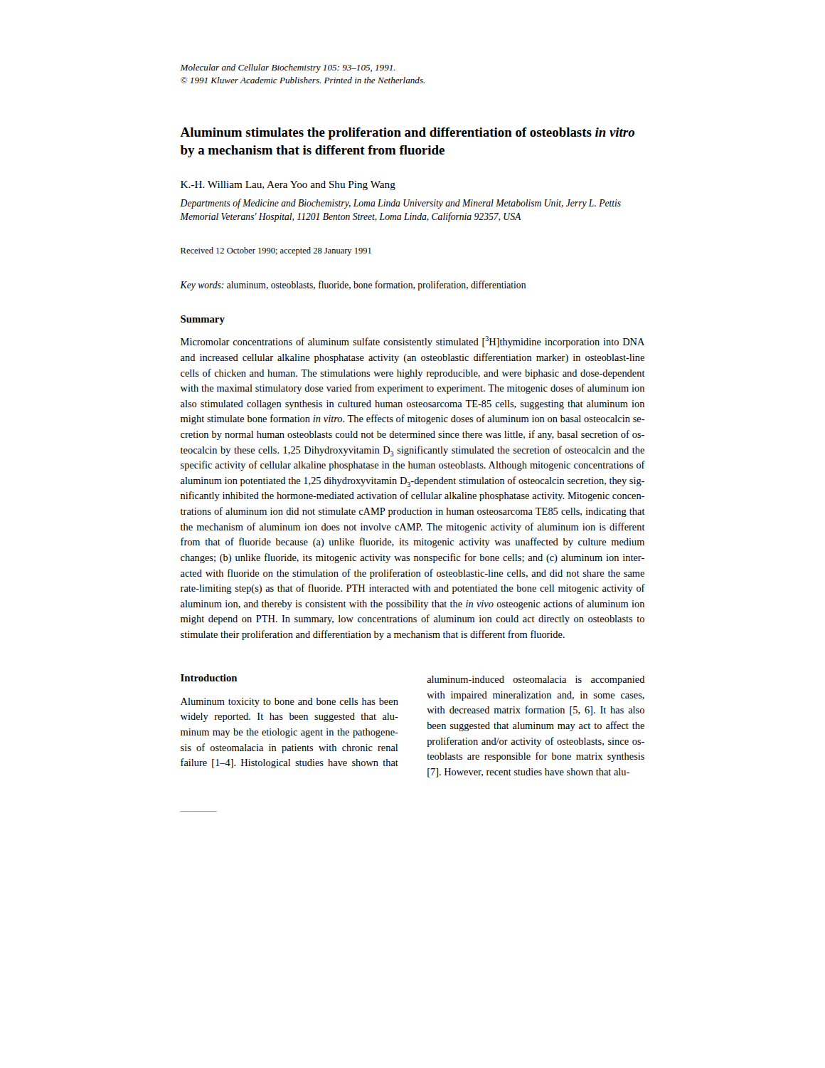Molecular and Cellular Biochemistry 105: 93–105, 1991.
© 1991 Kluwer Academic Publishers. Printed in the Netherlands.
Aluminum stimulates the proliferation and differentiation of osteoblasts in vitro by a mechanism that is different from fluoride
K.-H. William Lau, Aera Yoo and Shu Ping Wang
Departments of Medicine and Biochemistry, Loma Linda University and Mineral Metabolism Unit, Jerry L. Pettis Memorial Veterans' Hospital, 11201 Benton Street, Loma Linda, California 92357, USA
Received 12 October 1990; accepted 28 January 1991
Key words: aluminum, osteoblasts, fluoride, bone formation, proliferation, differentiation
Summary
Micromolar concentrations of aluminum sulfate consistently stimulated [3H]thymidine incorporation into DNA and increased cellular alkaline phosphatase activity (an osteoblastic differentiation marker) in osteoblast-line cells of chicken and human. The stimulations were highly reproducible, and were biphasic and dose-dependent with the maximal stimulatory dose varied from experiment to experiment. The mitogenic doses of aluminum ion also stimulated collagen synthesis in cultured human osteosarcoma TE-85 cells, suggesting that aluminum ion might stimulate bone formation in vitro. The effects of mitogenic doses of aluminum ion on basal osteocalcin secretion by normal human osteoblasts could not be determined since there was little, if any, basal secretion of osteocalcin by these cells. 1,25 Dihydroxyvitamin D3 significantly stimulated the secretion of osteocalcin and the specific activity of cellular alkaline phosphatase in the human osteoblasts. Although mitogenic concentrations of aluminum ion potentiated the 1,25 dihydroxyvitamin D3-dependent stimulation of osteocalcin secretion, they significantly inhibited the hormone-mediated activation of cellular alkaline phosphatase activity. Mitogenic concentrations of aluminum ion did not stimulate cAMP production in human osteosarcoma TE85 cells, indicating that the mechanism of aluminum ion does not involve cAMP. The mitogenic activity of aluminum ion is different from that of fluoride because (a) unlike fluoride, its mitogenic activity was unaffected by culture medium changes; (b) unlike fluoride, its mitogenic activity was nonspecific for bone cells; and (c) aluminum ion interacted with fluoride on the stimulation of the proliferation of osteoblastic-line cells, and did not share the same rate-limiting step(s) as that of fluoride. PTH interacted with and potentiated the bone cell mitogenic activity of aluminum ion, and thereby is consistent with the possibility that the in vivo osteogenic actions of aluminum ion might depend on PTH. In summary, low concentrations of aluminum ion could act directly on osteoblasts to stimulate their proliferation and differentiation by a mechanism that is different from fluoride.
Introduction
Aluminum toxicity to bone and bone cells has been widely reported. It has been suggested that aluminum may be the etiologic agent in the pathogenesis of osteomalacia in patients with chronic renal failure [1–4]. Histological studies have shown that aluminum-induced osteomalacia is accompanied with impaired mineralization and, in some cases, with decreased matrix formation [5, 6]. It has also been suggested that aluminum may act to affect the proliferation and/or activity of osteoblasts, since osteoblasts are responsible for bone matrix synthesis [7]. However, recent studies have shown that alu-
————